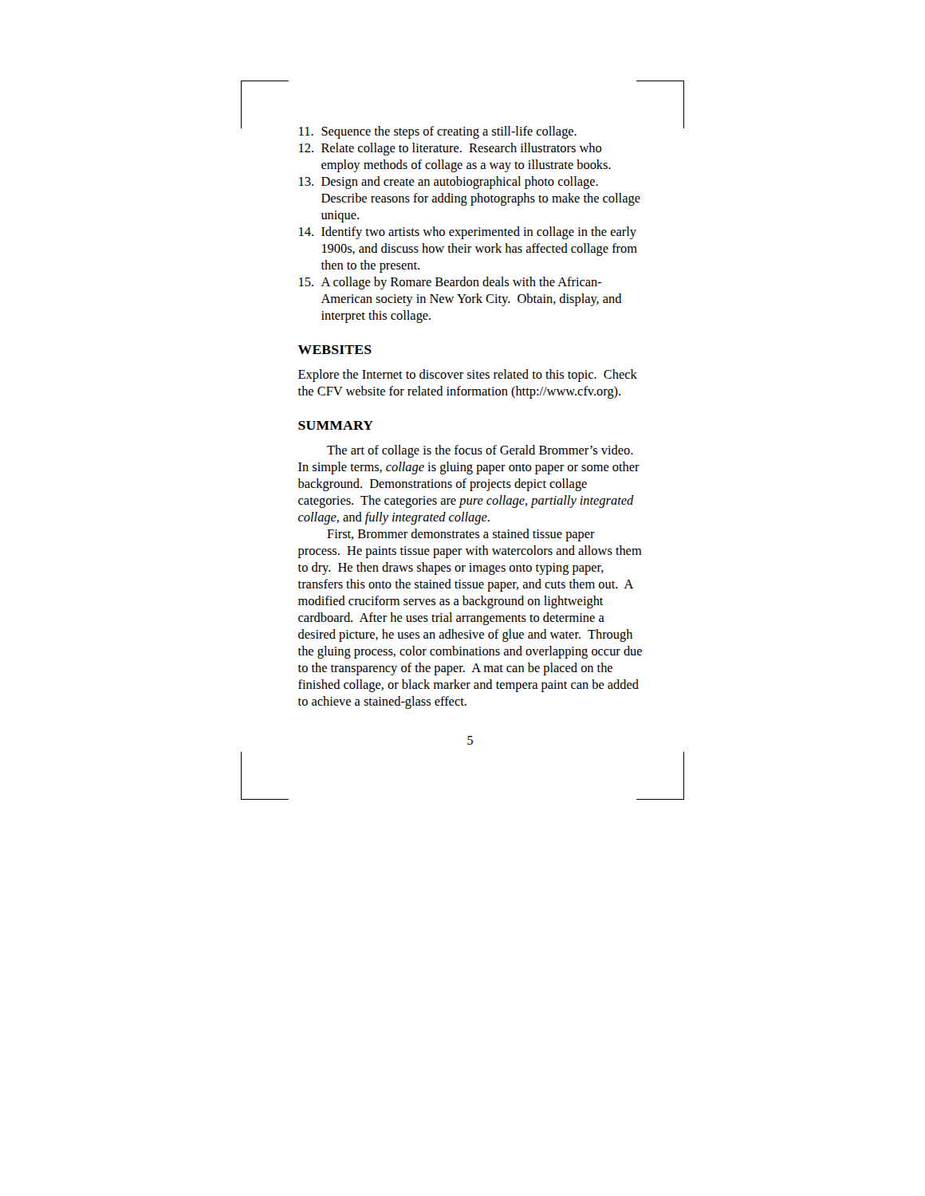11. Sequence the steps of creating a still-life collage.
12. Relate collage to literature. Research illustrators who employ methods of collage as a way to illustrate books.
13. Design and create an autobiographical photo collage. Describe reasons for adding photographs to make the collage unique.
14. Identify two artists who experimented in collage in the early 1900s, and discuss how their work has affected collage from then to the present.
15. A collage by Romare Beardon deals with the African-American society in New York City. Obtain, display, and interpret this collage.
WEBSITES
Explore the Internet to discover sites related to this topic. Check the CFV website for related information (http://www.cfv.org).
SUMMARY
The art of collage is the focus of Gerald Brommer’s video. In simple terms, collage is gluing paper onto paper or some other background. Demonstrations of projects depict collage categories. The categories are pure collage, partially integrated collage, and fully integrated collage.
First, Brommer demonstrates a stained tissue paper process. He paints tissue paper with watercolors and allows them to dry. He then draws shapes or images onto typing paper, transfers this onto the stained tissue paper, and cuts them out. A modified cruciform serves as a background on lightweight cardboard. After he uses trial arrangements to determine a desired picture, he uses an adhesive of glue and water. Through the gluing process, color combinations and overlapping occur due to the transparency of the paper. A mat can be placed on the finished collage, or black marker and tempera paint can be added to achieve a stained-glass effect.
5